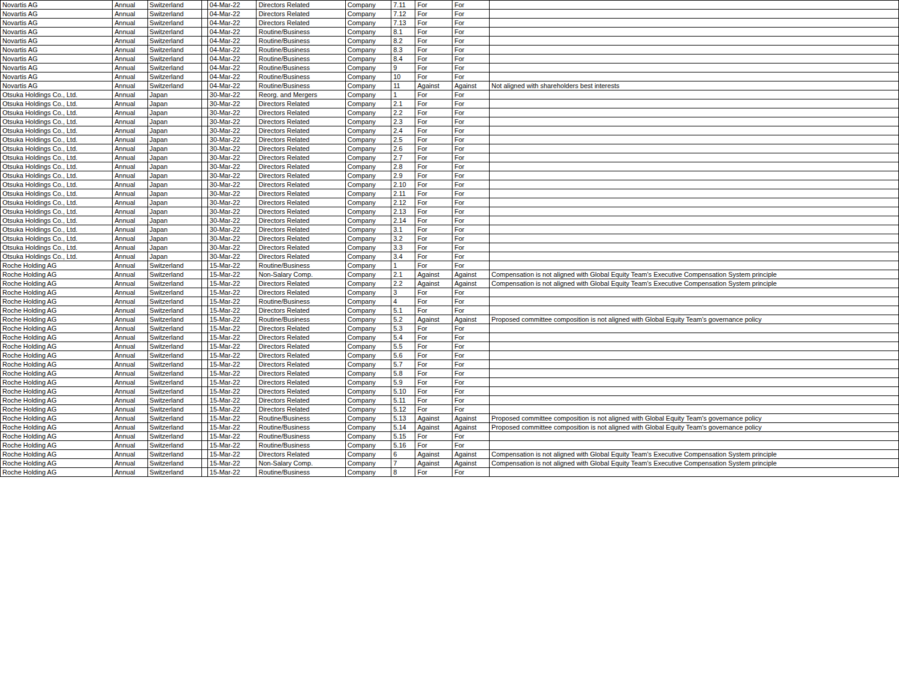| Novartis AG | Annual | Switzerland | | 04-Mar-22 | Directors Related | Company | 7.11 | For | For | |
| Novartis AG | Annual | Switzerland | | 04-Mar-22 | Directors Related | Company | 7.12 | For | For | |
| Novartis AG | Annual | Switzerland | | 04-Mar-22 | Directors Related | Company | 7.13 | For | For | |
| Novartis AG | Annual | Switzerland | | 04-Mar-22 | Routine/Business | Company | 8.1 | For | For | |
| Novartis AG | Annual | Switzerland | | 04-Mar-22 | Routine/Business | Company | 8.2 | For | For | |
| Novartis AG | Annual | Switzerland | | 04-Mar-22 | Routine/Business | Company | 8.3 | For | For | |
| Novartis AG | Annual | Switzerland | | 04-Mar-22 | Routine/Business | Company | 8.4 | For | For | |
| Novartis AG | Annual | Switzerland | | 04-Mar-22 | Routine/Business | Company | 9 | For | For | |
| Novartis AG | Annual | Switzerland | | 04-Mar-22 | Routine/Business | Company | 10 | For | For | |
| Novartis AG | Annual | Switzerland | | 04-Mar-22 | Routine/Business | Company | 11 | Against | Against | Not aligned with shareholders best interests |
| Otsuka Holdings Co., Ltd. | Annual | Japan | | 30-Mar-22 | Reorg. and Mergers | Company | 1 | For | For | |
| Otsuka Holdings Co., Ltd. | Annual | Japan | | 30-Mar-22 | Directors Related | Company | 2.1 | For | For | |
| Otsuka Holdings Co., Ltd. | Annual | Japan | | 30-Mar-22 | Directors Related | Company | 2.2 | For | For | |
| Otsuka Holdings Co., Ltd. | Annual | Japan | | 30-Mar-22 | Directors Related | Company | 2.3 | For | For | |
| Otsuka Holdings Co., Ltd. | Annual | Japan | | 30-Mar-22 | Directors Related | Company | 2.4 | For | For | |
| Otsuka Holdings Co., Ltd. | Annual | Japan | | 30-Mar-22 | Directors Related | Company | 2.5 | For | For | |
| Otsuka Holdings Co., Ltd. | Annual | Japan | | 30-Mar-22 | Directors Related | Company | 2.6 | For | For | |
| Otsuka Holdings Co., Ltd. | Annual | Japan | | 30-Mar-22 | Directors Related | Company | 2.7 | For | For | |
| Otsuka Holdings Co., Ltd. | Annual | Japan | | 30-Mar-22 | Directors Related | Company | 2.8 | For | For | |
| Otsuka Holdings Co., Ltd. | Annual | Japan | | 30-Mar-22 | Directors Related | Company | 2.9 | For | For | |
| Otsuka Holdings Co., Ltd. | Annual | Japan | | 30-Mar-22 | Directors Related | Company | 2.10 | For | For | |
| Otsuka Holdings Co., Ltd. | Annual | Japan | | 30-Mar-22 | Directors Related | Company | 2.11 | For | For | |
| Otsuka Holdings Co., Ltd. | Annual | Japan | | 30-Mar-22 | Directors Related | Company | 2.12 | For | For | |
| Otsuka Holdings Co., Ltd. | Annual | Japan | | 30-Mar-22 | Directors Related | Company | 2.13 | For | For | |
| Otsuka Holdings Co., Ltd. | Annual | Japan | | 30-Mar-22 | Directors Related | Company | 2.14 | For | For | |
| Otsuka Holdings Co., Ltd. | Annual | Japan | | 30-Mar-22 | Directors Related | Company | 3.1 | For | For | |
| Otsuka Holdings Co., Ltd. | Annual | Japan | | 30-Mar-22 | Directors Related | Company | 3.2 | For | For | |
| Otsuka Holdings Co., Ltd. | Annual | Japan | | 30-Mar-22 | Directors Related | Company | 3.3 | For | For | |
| Otsuka Holdings Co., Ltd. | Annual | Japan | | 30-Mar-22 | Directors Related | Company | 3.4 | For | For | |
| Roche Holding AG | Annual | Switzerland | | 15-Mar-22 | Routine/Business | Company | 1 | For | For | |
| Roche Holding AG | Annual | Switzerland | | 15-Mar-22 | Non-Salary Comp. | Company | 2.1 | Against | Against | Compensation is not aligned with Global Equity Team's Executive Compensation System principle |
| Roche Holding AG | Annual | Switzerland | | 15-Mar-22 | Directors Related | Company | 2.2 | Against | Against | Compensation is not aligned with Global Equity Team's Executive Compensation System principle |
| Roche Holding AG | Annual | Switzerland | | 15-Mar-22 | Directors Related | Company | 3 | For | For | |
| Roche Holding AG | Annual | Switzerland | | 15-Mar-22 | Routine/Business | Company | 4 | For | For | |
| Roche Holding AG | Annual | Switzerland | | 15-Mar-22 | Directors Related | Company | 5.1 | For | For | |
| Roche Holding AG | Annual | Switzerland | | 15-Mar-22 | Routine/Business | Company | 5.2 | Against | Against | Proposed committee composition is not aligned with Global Equity Team's governance policy |
| Roche Holding AG | Annual | Switzerland | | 15-Mar-22 | Directors Related | Company | 5.3 | For | For | |
| Roche Holding AG | Annual | Switzerland | | 15-Mar-22 | Directors Related | Company | 5.4 | For | For | |
| Roche Holding AG | Annual | Switzerland | | 15-Mar-22 | Directors Related | Company | 5.5 | For | For | |
| Roche Holding AG | Annual | Switzerland | | 15-Mar-22 | Directors Related | Company | 5.6 | For | For | |
| Roche Holding AG | Annual | Switzerland | | 15-Mar-22 | Directors Related | Company | 5.7 | For | For | |
| Roche Holding AG | Annual | Switzerland | | 15-Mar-22 | Directors Related | Company | 5.8 | For | For | |
| Roche Holding AG | Annual | Switzerland | | 15-Mar-22 | Directors Related | Company | 5.9 | For | For | |
| Roche Holding AG | Annual | Switzerland | | 15-Mar-22 | Directors Related | Company | 5.10 | For | For | |
| Roche Holding AG | Annual | Switzerland | | 15-Mar-22 | Directors Related | Company | 5.11 | For | For | |
| Roche Holding AG | Annual | Switzerland | | 15-Mar-22 | Directors Related | Company | 5.12 | For | For | |
| Roche Holding AG | Annual | Switzerland | | 15-Mar-22 | Routine/Business | Company | 5.13 | Against | Against | Proposed committee composition is not aligned with Global Equity Team's governance policy |
| Roche Holding AG | Annual | Switzerland | | 15-Mar-22 | Routine/Business | Company | 5.14 | Against | Against | Proposed committee composition is not aligned with Global Equity Team's governance policy |
| Roche Holding AG | Annual | Switzerland | | 15-Mar-22 | Routine/Business | Company | 5.15 | For | For | |
| Roche Holding AG | Annual | Switzerland | | 15-Mar-22 | Routine/Business | Company | 5.16 | For | For | |
| Roche Holding AG | Annual | Switzerland | | 15-Mar-22 | Directors Related | Company | 6 | Against | Against | Compensation is not aligned with Global Equity Team's Executive Compensation System principle |
| Roche Holding AG | Annual | Switzerland | | 15-Mar-22 | Non-Salary Comp. | Company | 7 | Against | Against | Compensation is not aligned with Global Equity Team's Executive Compensation System principle |
| Roche Holding AG | Annual | Switzerland | | 15-Mar-22 | Routine/Business | Company | 8 | For | For | |